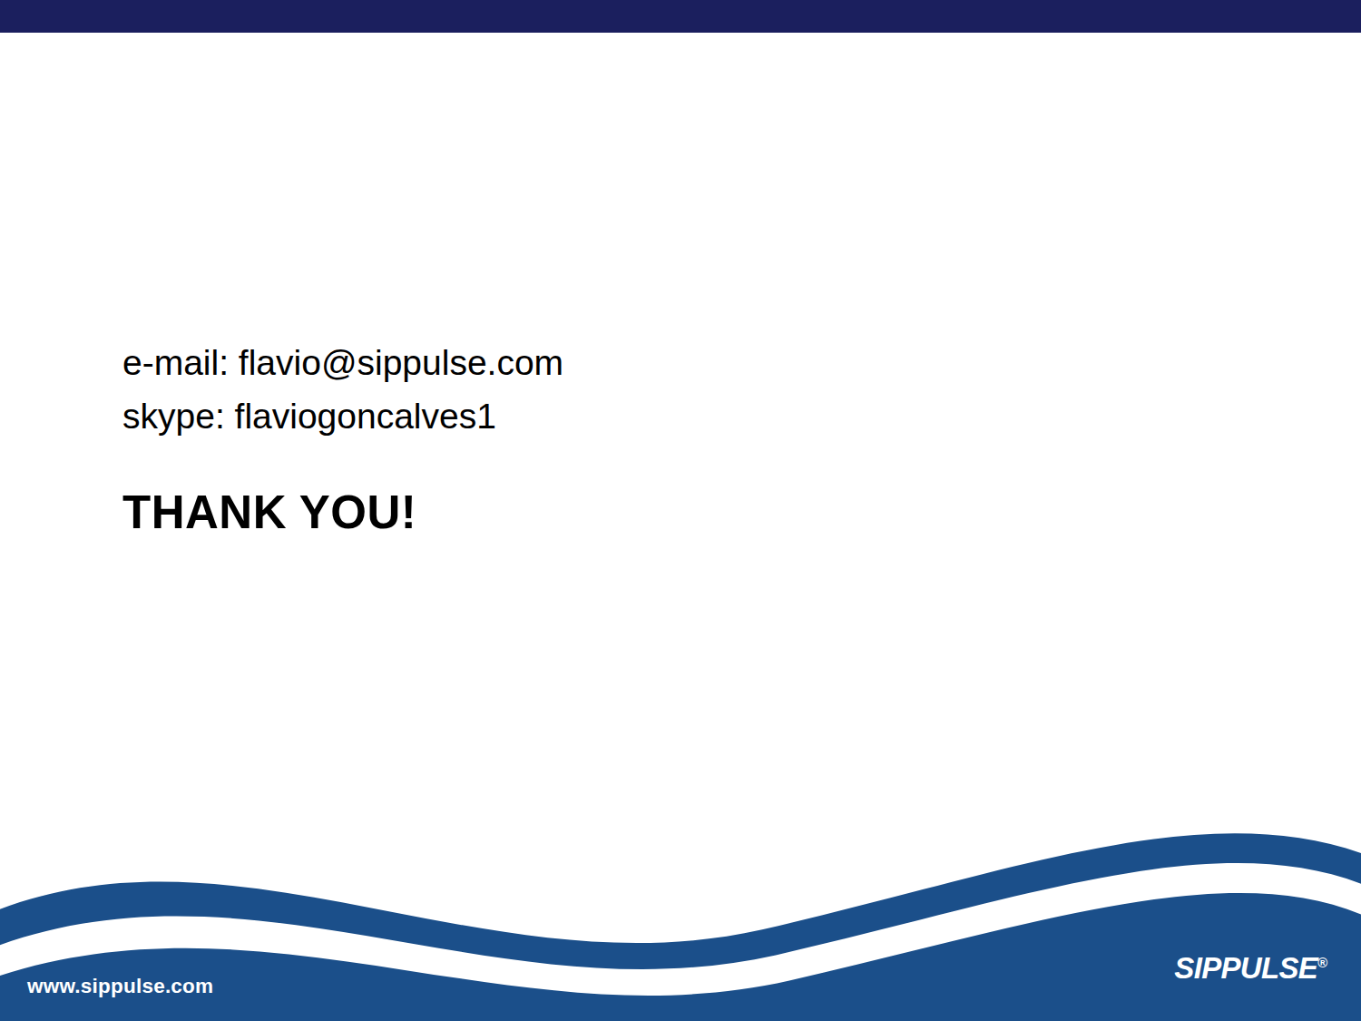e-mail: flavio@sippulse.com
skype: flaviogoncalves1
THANK YOU!
www.sippulse.com
SIPPULSE®